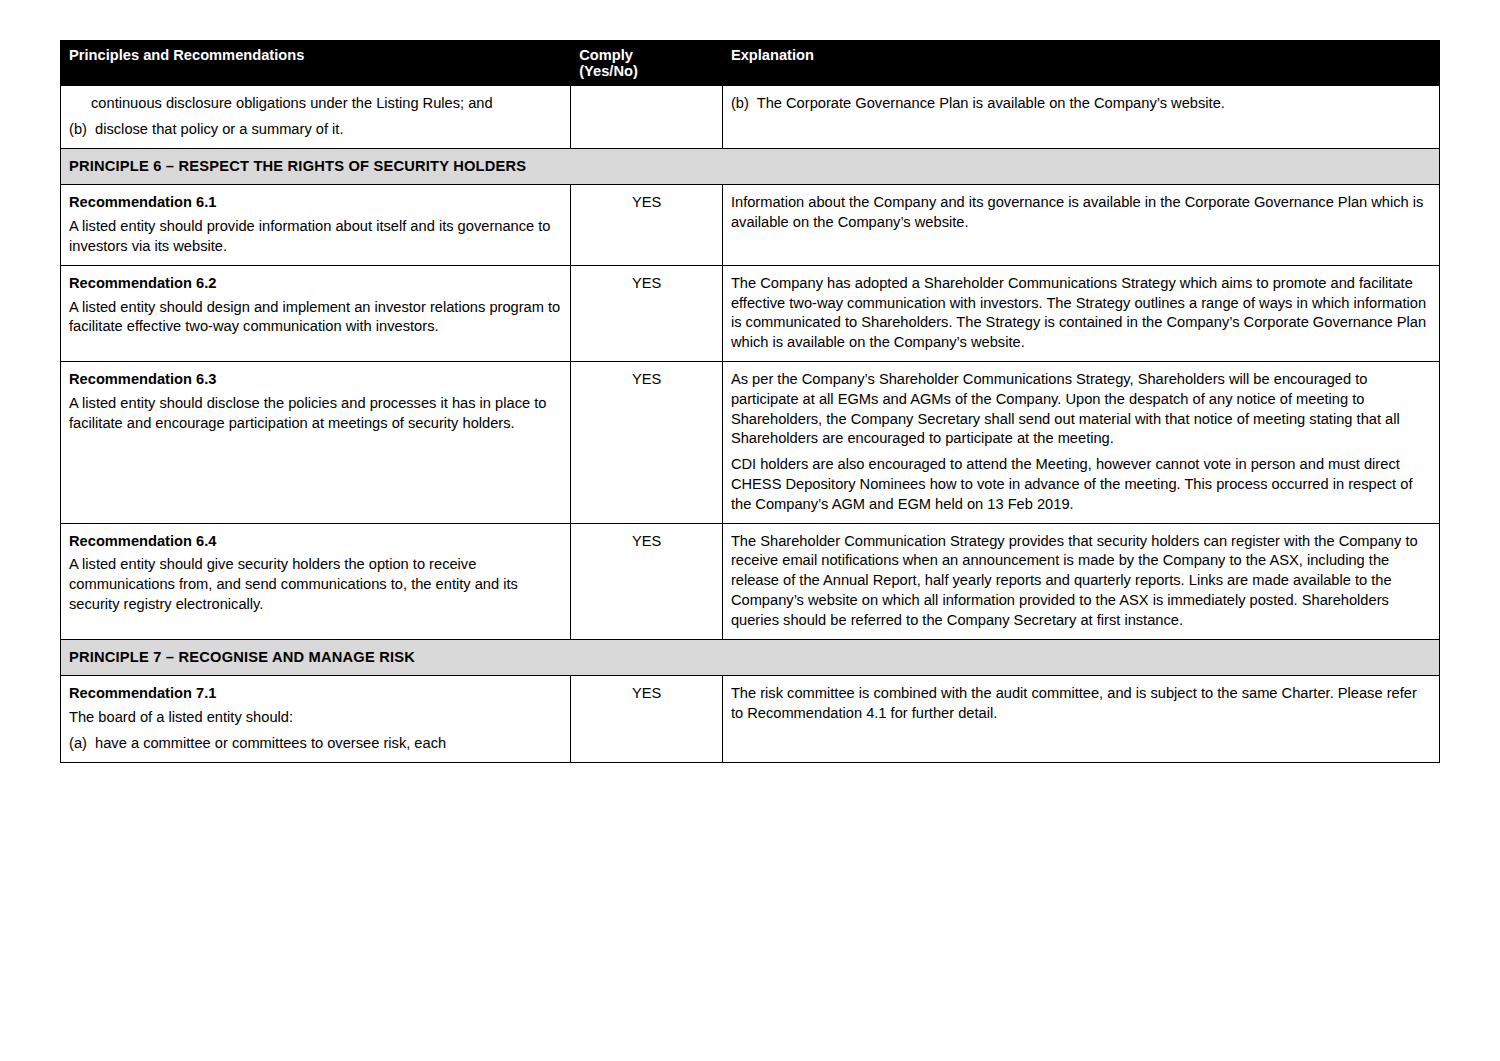| Principles and Recommendations | Comply (Yes/No) | Explanation |
| --- | --- | --- |
| continuous disclosure obligations under the Listing Rules; and (b) disclose that policy or a summary of it. | | (b) The Corporate Governance Plan is available on the Company’s website. |
| PRINCIPLE 6 – RESPECT THE RIGHTS OF SECURITY HOLDERS |
| Recommendation 6.1 A listed entity should provide information about itself and its governance to investors via its website. | YES | Information about the Company and its governance is available in the Corporate Governance Plan which is available on the Company’s website. |
| Recommendation 6.2 A listed entity should design and implement an investor relations program to facilitate effective two-way communication with investors. | YES | The Company has adopted a Shareholder Communications Strategy which aims to promote and facilitate effective two-way communication with investors. The Strategy outlines a range of ways in which information is communicated to Shareholders. The Strategy is contained in the Company’s Corporate Governance Plan which is available on the Company’s website. |
| Recommendation 6.3 A listed entity should disclose the policies and processes it has in place to facilitate and encourage participation at meetings of security holders. | YES | As per the Company’s Shareholder Communications Strategy, Shareholders will be encouraged to participate at all EGMs and AGMs of the Company. Upon the despatch of any notice of meeting to Shareholders, the Company Secretary shall send out material with that notice of meeting stating that all Shareholders are encouraged to participate at the meeting. CDI holders are also encouraged to attend the Meeting, however cannot vote in person and must direct CHESS Depository Nominees how to vote in advance of the meeting. This process occurred in respect of the Company’s AGM and EGM held on 13 Feb 2019. |
| Recommendation 6.4 A listed entity should give security holders the option to receive communications from, and send communications to, the entity and its security registry electronically. | YES | The Shareholder Communication Strategy provides that security holders can register with the Company to receive email notifications when an announcement is made by the Company to the ASX, including the release of the Annual Report, half yearly reports and quarterly reports. Links are made available to the Company’s website on which all information provided to the ASX is immediately posted. Shareholders queries should be referred to the Company Secretary at first instance. |
| PRINCIPLE 7 – RECOGNISE AND MANAGE RISK |
| Recommendation 7.1 The board of a listed entity should: (a) have a committee or committees to oversee risk, each | YES | The risk committee is combined with the audit committee, and is subject to the same Charter. Please refer to Recommendation 4.1 for further detail. |